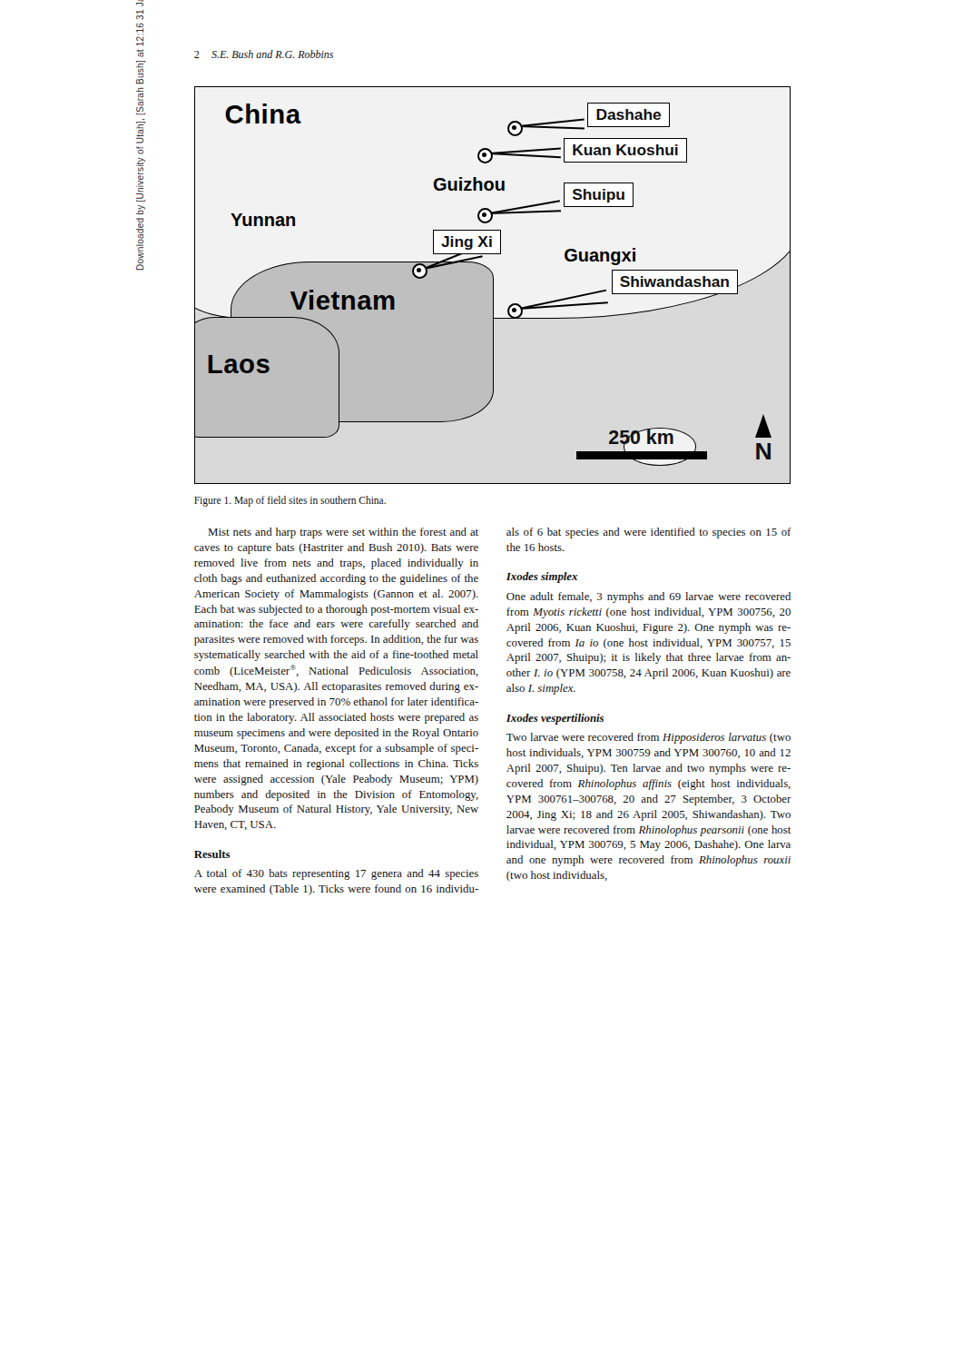Downloaded by [University of Utah], [Sarah Bush] at 12:16 31 January 2012
2 S.E. Bush and R.G. Robbins
China
Guizhou
Yunnan
Guangxi
Vietnam
Laos
Dashahe
Kuan Kuoshui
Shuipu
Jing Xi
Shiwandashan
250 km
N
Figure 1. Map of field sites in southern China.
Mist nets and harp traps were set within the forest and at caves to capture bats (Hastriter and Bush 2010). Bats were removed live from nets and traps, placed individually in cloth bags and euthanized according to the guidelines of the American Society of Mammalogists (Gannon et al. 2007). Each bat was subjected to a thorough post-mortem visual examination: the face and ears were carefully searched and parasites were removed with forceps. In addition, the fur was systematically searched with the aid of a fine-toothed metal comb (LiceMeister®, National Pediculosis Association, Needham, MA, USA). All ectoparasites removed during examination were preserved in 70% ethanol for later identification in the laboratory. All associated hosts were prepared as museum specimens and were deposited in the Royal Ontario Museum, Toronto, Canada, except for a subsample of specimens that remained in regional collections in China. Ticks were assigned accession (Yale Peabody Museum; YPM) numbers and deposited in the Division of Entomology, Peabody Museum of Natural History, Yale University, New Haven, CT, USA.
Results
A total of 430 bats representing 17 genera and 44 species were examined (Table 1). Ticks were found on 16 individuals of 6 bat species and were identified to species on 15 of the 16 hosts.
Ixodes simplex
One adult female, 3 nymphs and 69 larvae were recovered from Myotis ricketti (one host individual, YPM 300756, 20 April 2006, Kuan Kuoshui, Figure 2). One nymph was recovered from Ia io (one host individual, YPM 300757, 15 April 2007, Shuipu); it is likely that three larvae from another I. io (YPM 300758, 24 April 2006, Kuan Kuoshui) are also I. simplex.
Ixodes vespertilionis
Two larvae were recovered from Hipposideros larvatus (two host individuals, YPM 300759 and YPM 300760, 10 and 12 April 2007, Shuipu). Ten larvae and two nymphs were recovered from Rhinolophus affinis (eight host individuals, YPM 300761–300768, 20 and 27 September, 3 October 2004, Jing Xi; 18 and 26 April 2005, Shiwandashan). Two larvae were recovered from Rhinolophus pearsonii (one host individual, YPM 300769, 5 May 2006, Dashahe). One larva and one nymph were recovered from Rhinolophus rouxii (two host individuals,